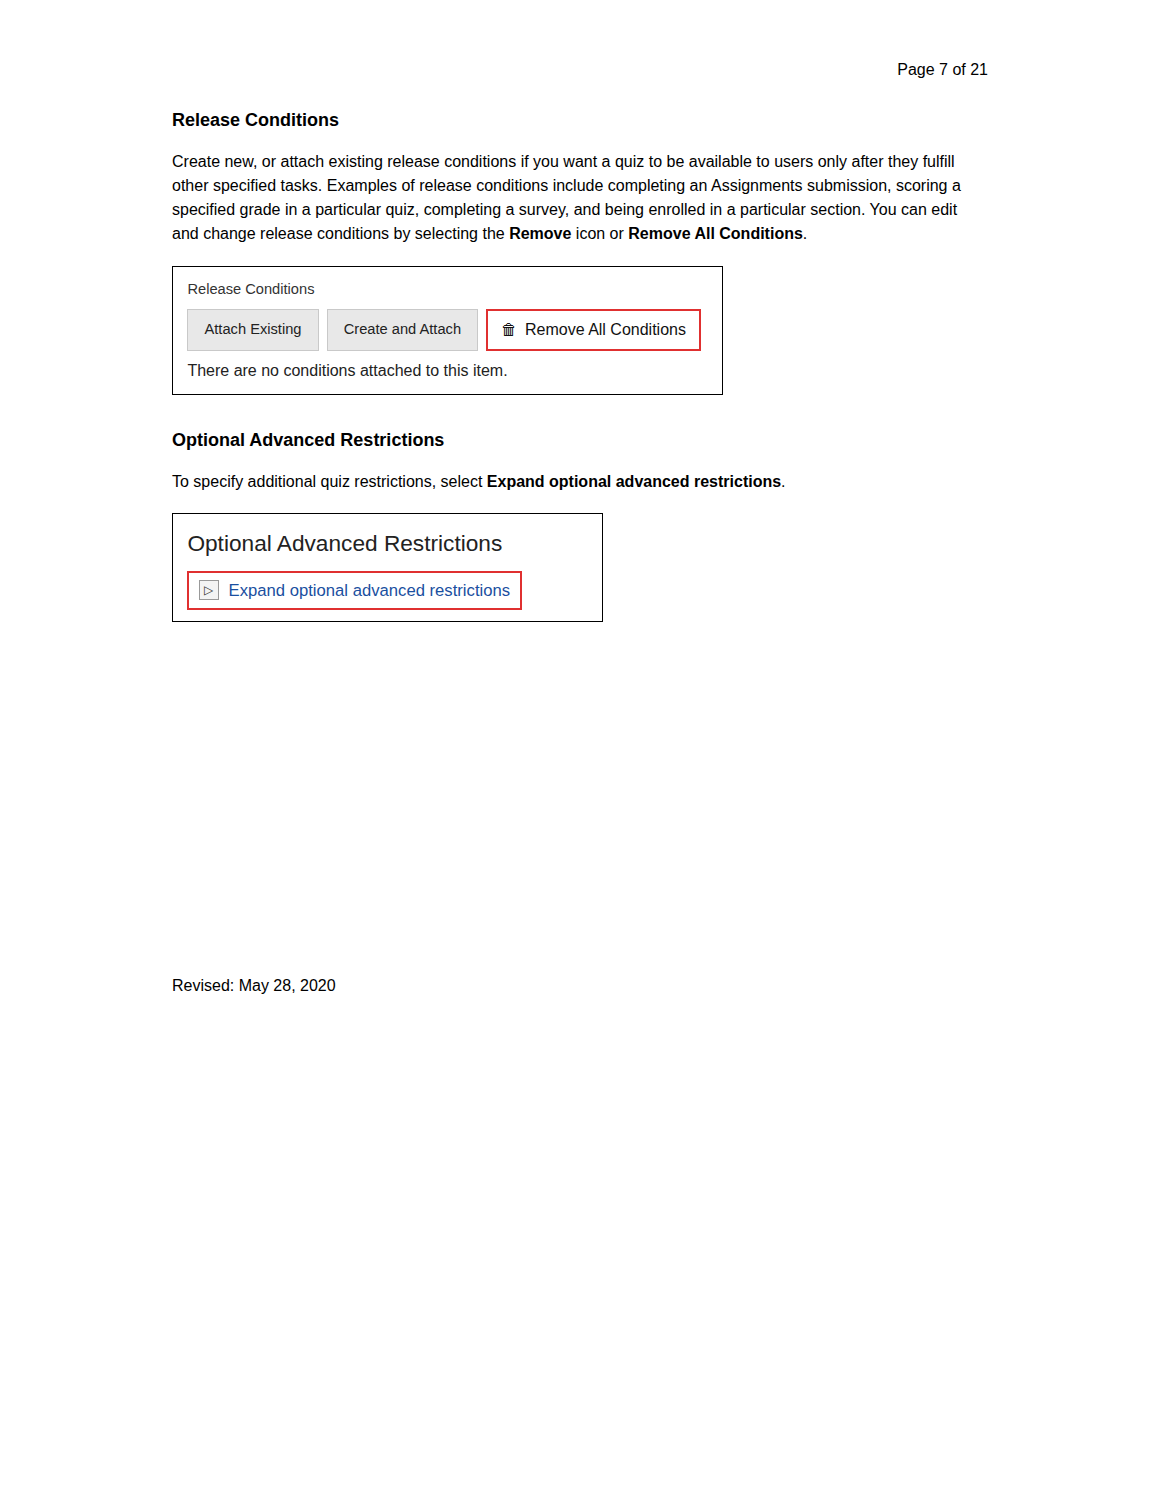Page 7 of 21
Release Conditions
Create new, or attach existing release conditions if you want a quiz to be available to users only after they fulfill other specified tasks. Examples of release conditions include completing an Assignments submission, scoring a specified grade in a particular quiz, completing a survey, and being enrolled in a particular section. You can edit and change release conditions by selecting the Remove icon or Remove All Conditions.
Release Conditions
Attach Existing
Create and Attach
🗑 Remove All Conditions
There are no conditions attached to this item.
Optional Advanced Restrictions
To specify additional quiz restrictions, select Expand optional advanced restrictions.
Optional Advanced Restrictions
▷ Expand optional advanced restrictions
Revised: May 28, 2020